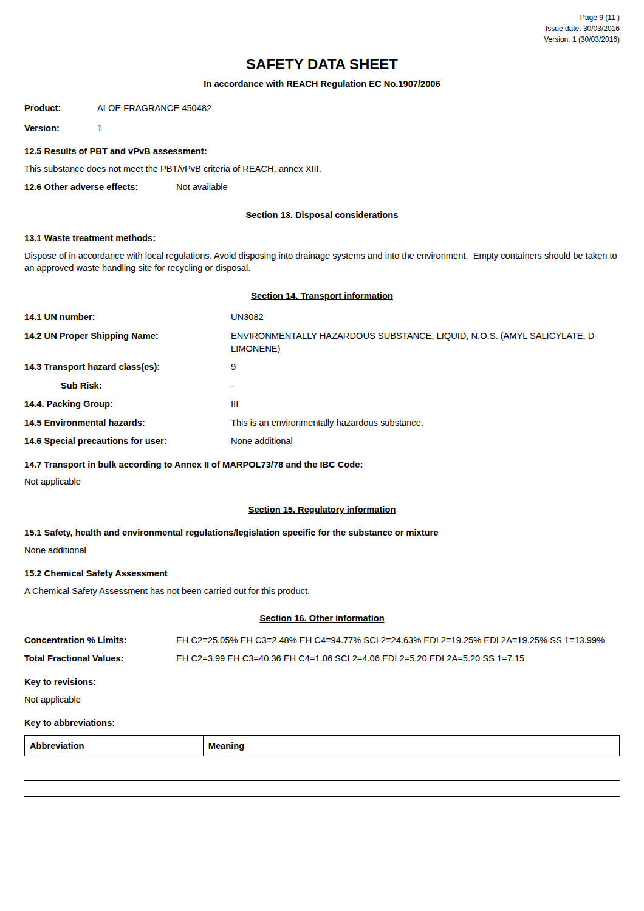Page 9 (11 )
Issue date: 30/03/2016
Version: 1 (30/03/2016)
SAFETY DATA SHEET
In accordance with REACH Regulation EC No.1907/2006
Product: ALOE FRAGRANCE 450482
Version: 1
12.5 Results of PBT and vPvB assessment:
This substance does not meet the PBT/vPvB criteria of REACH, annex XIII.
12.6 Other adverse effects:
Not available
Section 13. Disposal considerations
13.1 Waste treatment methods:
Dispose of in accordance with local regulations. Avoid disposing into drainage systems and into the environment. Empty containers should be taken to an approved waste handling site for recycling or disposal.
Section 14. Transport information
14.1 UN number:
UN3082
14.2 UN Proper Shipping Name:
ENVIRONMENTALLY HAZARDOUS SUBSTANCE, LIQUID, N.O.S. (AMYL SALICYLATE, D-LIMONENE)
14.3 Transport hazard class(es):
9
Sub Risk:
-
14.4. Packing Group:
III
14.5 Environmental hazards:
This is an environmentally hazardous substance.
14.6 Special precautions for user:
None additional
14.7 Transport in bulk according to Annex II of MARPOL73/78 and the IBC Code:
Not applicable
Section 15. Regulatory information
15.1 Safety, health and environmental regulations/legislation specific for the substance or mixture
None additional
15.2 Chemical Safety Assessment
A Chemical Safety Assessment has not been carried out for this product.
Section 16. Other information
Concentration % Limits:
EH C2=25.05% EH C3=2.48% EH C4=94.77% SCI 2=24.63% EDI 2=19.25% EDI 2A=19.25% SS 1=13.99%
Total Fractional Values:
EH C2=3.99 EH C3=40.36 EH C4=1.06 SCI 2=4.06 EDI 2=5.20 EDI 2A=5.20 SS 1=7.15
Key to revisions:
Not applicable
Key to abbreviations:
| Abbreviation | Meaning |